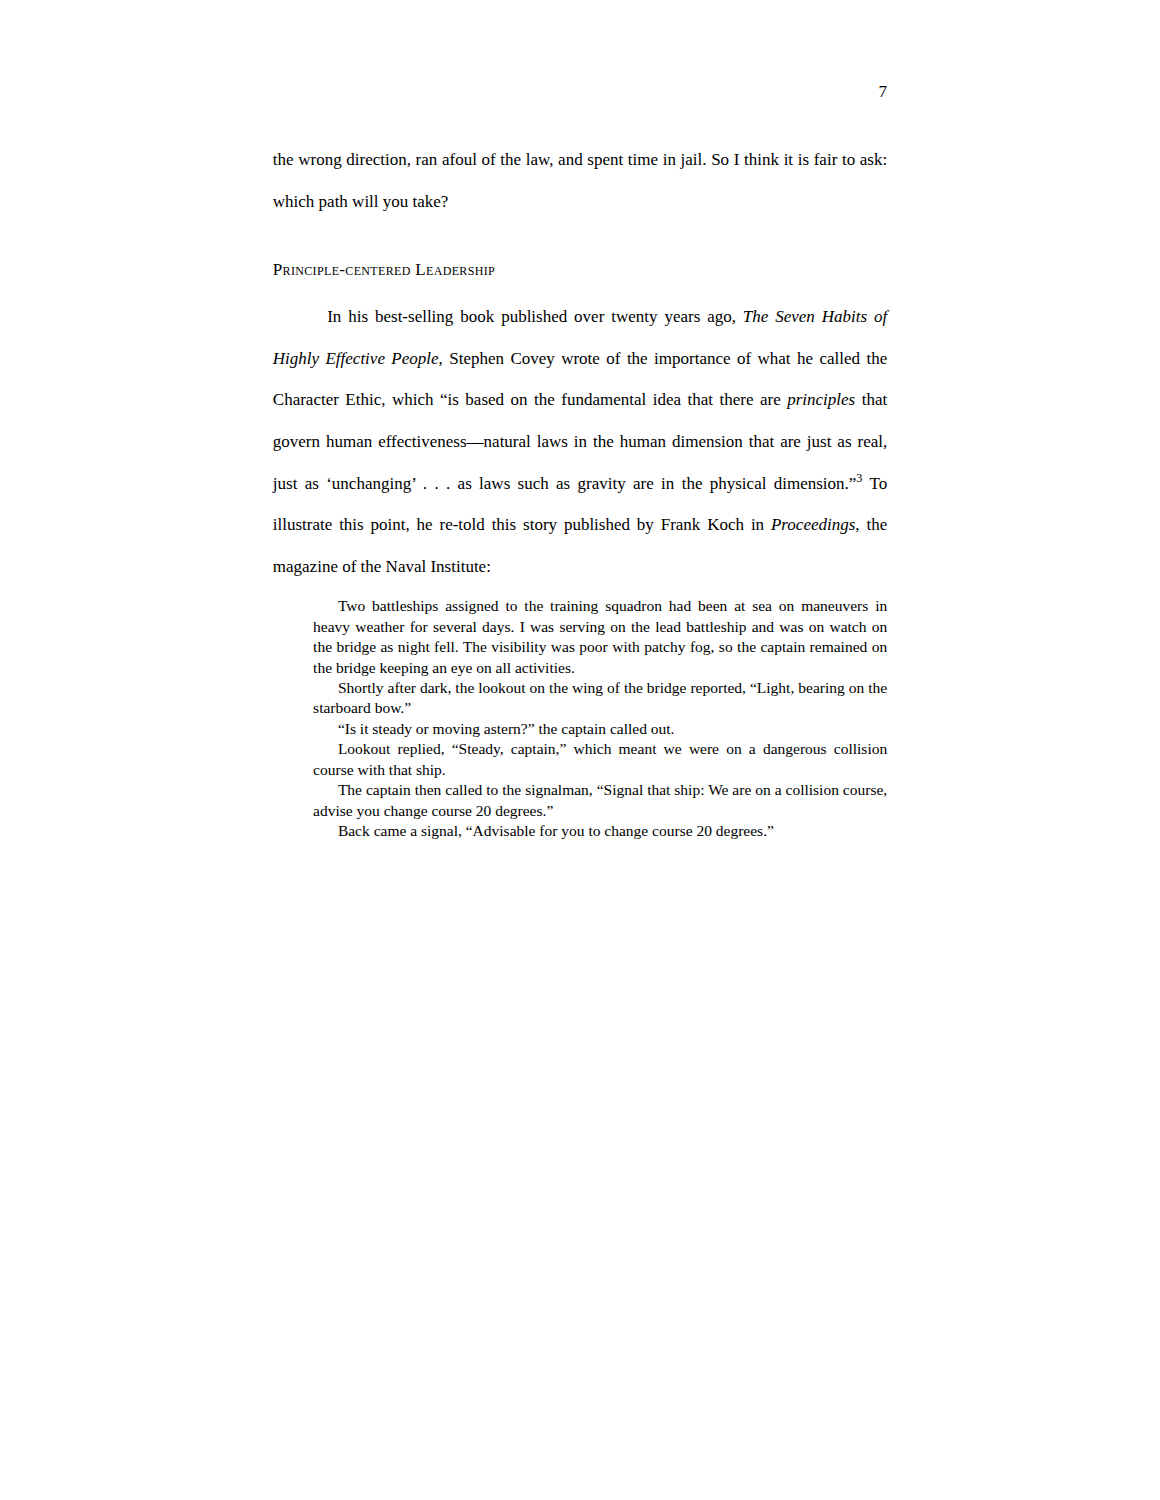7
the wrong direction, ran afoul of the law, and spent time in jail. So I think it is fair to ask: which path will you take?
Principle-centered Leadership
In his best-selling book published over twenty years ago, The Seven Habits of Highly Effective People, Stephen Covey wrote of the importance of what he called the Character Ethic, which “is based on the fundamental idea that there are principles that govern human effectiveness—natural laws in the human dimension that are just as real, just as ‘unchanging’ . . . as laws such as gravity are in the physical dimension.”3 To illustrate this point, he re-told this story published by Frank Koch in Proceedings, the magazine of the Naval Institute:
Two battleships assigned to the training squadron had been at sea on maneuvers in heavy weather for several days. I was serving on the lead battleship and was on watch on the bridge as night fell. The visibility was poor with patchy fog, so the captain remained on the bridge keeping an eye on all activities.
Shortly after dark, the lookout on the wing of the bridge reported, “Light, bearing on the starboard bow.”
“Is it steady or moving astern?” the captain called out.
Lookout replied, “Steady, captain,” which meant we were on a dangerous collision course with that ship.
The captain then called to the signalman, “Signal that ship: We are on a collision course, advise you change course 20 degrees.”
Back came a signal, “Advisable for you to change course 20 degrees.”